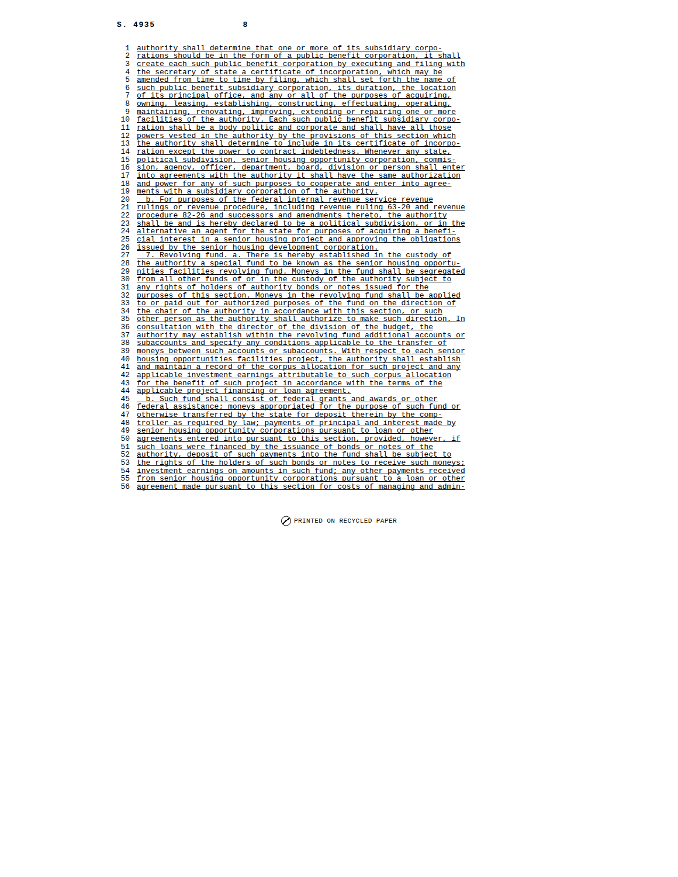S. 4935 8
authority shall determine that one or more of its subsidiary corpo-
rations should be in the form of a public benefit corporation, it shall
create each such public benefit corporation by executing and filing with
the secretary of state a certificate of incorporation, which may be
amended from time to time by filing, which shall set forth the name of
such public benefit subsidiary corporation, its duration, the location
of its principal office, and any or all of the purposes of acquiring,
owning, leasing, establishing, constructing, effectuating, operating,
maintaining, renovating, improving, extending or repairing one or more
facilities of the authority. Each such public benefit subsidiary corpo-
ration shall be a body politic and corporate and shall have all those
powers vested in the authority by the provisions of this section which
the authority shall determine to include in its certificate of incorpo-
ration except the power to contract indebtedness. Whenever any state,
political subdivision, senior housing opportunity corporation, commis-
sion, agency, officer, department, board, division or person shall enter
into agreements with the authority it shall have the same authorization
and power for any of such purposes to cooperate and enter into agree-
ments with a subsidiary corporation of the authority.
b. For purposes of the federal internal revenue service revenue
rulings or revenue procedure, including revenue ruling 63-20 and revenue
procedure 82-26 and successors and amendments thereto, the authority
shall be and is hereby declared to be a political subdivision, or in the
alternative an agent for the state for purposes of acquiring a benefi-
cial interest in a senior housing project and approving the obligations
issued by the senior housing development corporation.
7. Revolving fund. a. There is hereby established in the custody of
the authority a special fund to be known as the senior housing opportu-
nities facilities revolving fund. Moneys in the fund shall be segregated
from all other funds of or in the custody of the authority subject to
any rights of holders of authority bonds or notes issued for the
purposes of this section. Moneys in the revolving fund shall be applied
to or paid out for authorized purposes of the fund on the direction of
the chair of the authority in accordance with this section, or such
other person as the authority shall authorize to make such direction. In
consultation with the director of the division of the budget, the
authority may establish within the revolving fund additional accounts or
subaccounts and specify any conditions applicable to the transfer of
moneys between such accounts or subaccounts. With respect to each senior
housing opportunities facilities project, the authority shall establish
and maintain a record of the corpus allocation for such project and any
applicable investment earnings attributable to such corpus allocation
for the benefit of such project in accordance with the terms of the
applicable project financing or loan agreement.
b. Such fund shall consist of federal grants and awards or other
federal assistance; moneys appropriated for the purpose of such fund or
otherwise transferred by the state for deposit therein by the comp-
troller as required by law; payments of principal and interest made by
senior housing opportunity corporations pursuant to loan or other
agreements entered into pursuant to this section, provided, however, if
such loans were financed by the issuance of bonds or notes of the
authority, deposit of such payments into the fund shall be subject to
the rights of the holders of such bonds or notes to receive such moneys;
investment earnings on amounts in such fund; any other payments received
from senior housing opportunity corporations pursuant to a loan or other
agreement made pursuant to this section for costs of managing and admin-
PRINTED ON RECYCLED PAPER